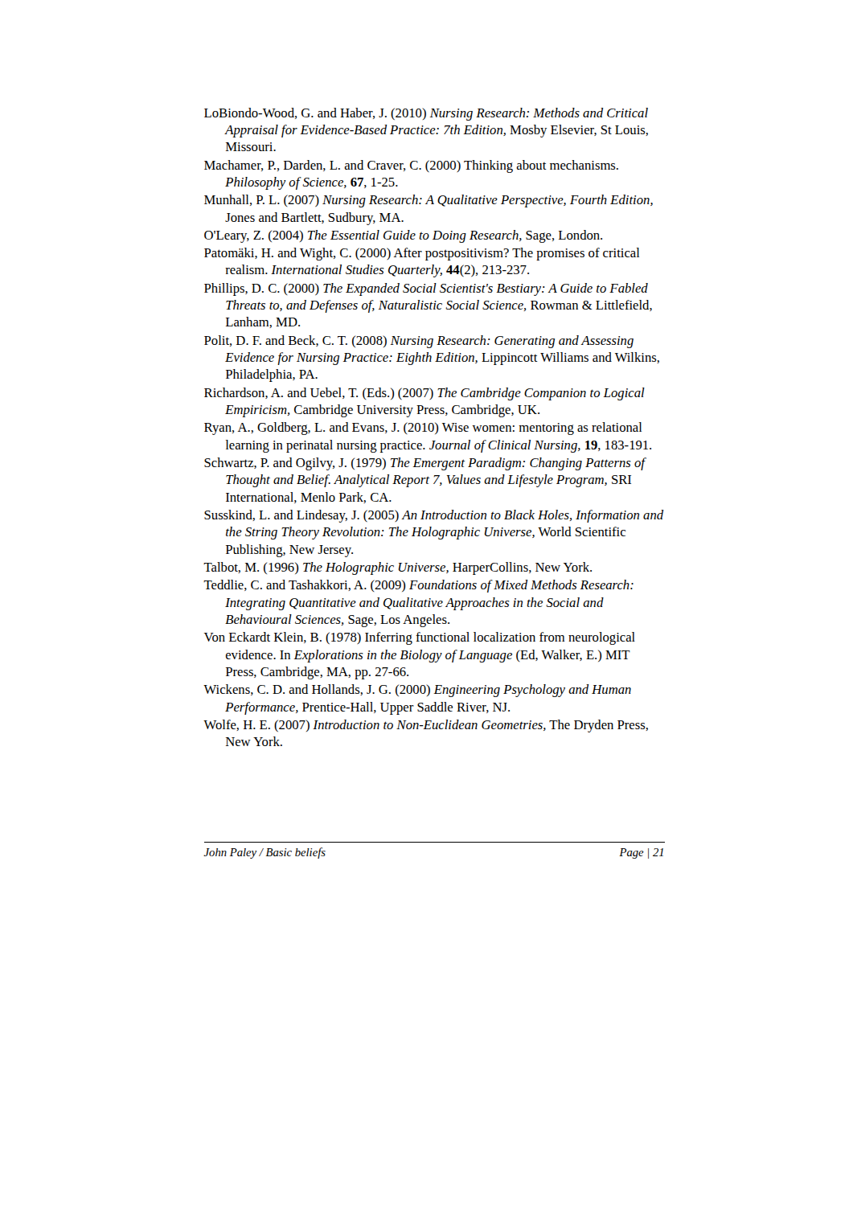LoBiondo-Wood, G. and Haber, J. (2010) Nursing Research: Methods and Critical Appraisal for Evidence-Based Practice: 7th Edition, Mosby Elsevier, St Louis, Missouri.
Machamer, P., Darden, L. and Craver, C. (2000) Thinking about mechanisms. Philosophy of Science, 67, 1-25.
Munhall, P. L. (2007) Nursing Research: A Qualitative Perspective, Fourth Edition, Jones and Bartlett, Sudbury, MA.
O'Leary, Z. (2004) The Essential Guide to Doing Research, Sage, London.
Patomäki, H. and Wight, C. (2000) After postpositivism? The promises of critical realism. International Studies Quarterly, 44(2), 213-237.
Phillips, D. C. (2000) The Expanded Social Scientist's Bestiary: A Guide to Fabled Threats to, and Defenses of, Naturalistic Social Science, Rowman & Littlefield, Lanham, MD.
Polit, D. F. and Beck, C. T. (2008) Nursing Research: Generating and Assessing Evidence for Nursing Practice: Eighth Edition, Lippincott Williams and Wilkins, Philadelphia, PA.
Richardson, A. and Uebel, T. (Eds.) (2007) The Cambridge Companion to Logical Empiricism, Cambridge University Press, Cambridge, UK.
Ryan, A., Goldberg, L. and Evans, J. (2010) Wise women: mentoring as relational learning in perinatal nursing practice. Journal of Clinical Nursing, 19, 183-191.
Schwartz, P. and Ogilvy, J. (1979) The Emergent Paradigm: Changing Patterns of Thought and Belief. Analytical Report 7, Values and Lifestyle Program, SRI International, Menlo Park, CA.
Susskind, L. and Lindesay, J. (2005) An Introduction to Black Holes, Information and the String Theory Revolution: The Holographic Universe, World Scientific Publishing, New Jersey.
Talbot, M. (1996) The Holographic Universe, HarperCollins, New York.
Teddlie, C. and Tashakkori, A. (2009) Foundations of Mixed Methods Research: Integrating Quantitative and Qualitative Approaches in the Social and Behavioural Sciences, Sage, Los Angeles.
Von Eckardt Klein, B. (1978) Inferring functional localization from neurological evidence. In Explorations in the Biology of Language (Ed, Walker, E.) MIT Press, Cambridge, MA, pp. 27-66.
Wickens, C. D. and Hollands, J. G. (2000) Engineering Psychology and Human Performance, Prentice-Hall, Upper Saddle River, NJ.
Wolfe, H. E. (2007) Introduction to Non-Euclidean Geometries, The Dryden Press, New York.
John Paley / Basic beliefs Page | 21